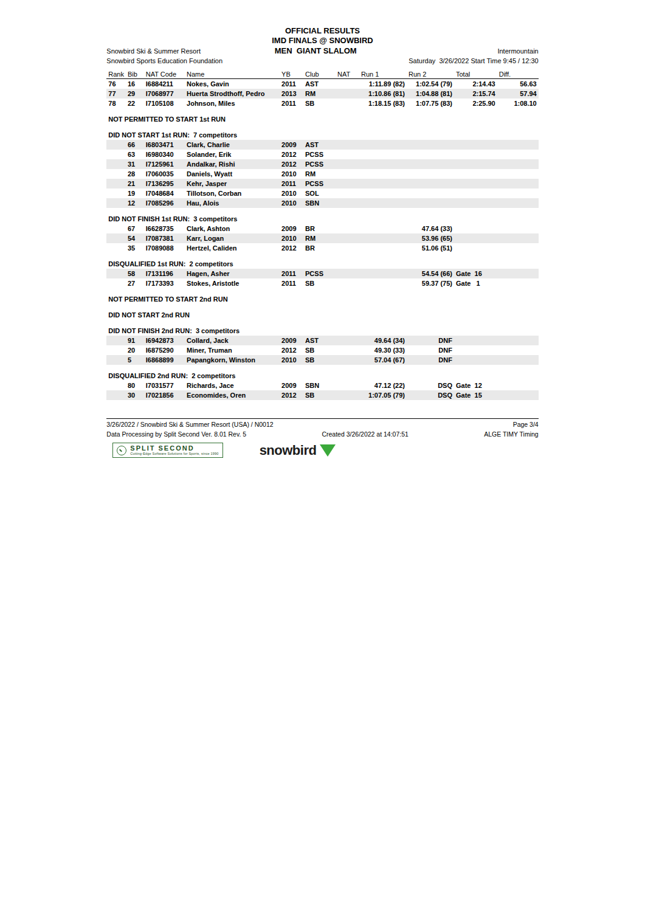OFFICIAL RESULTS
IMD FINALS @ SNOWBIRD
Snowbird Ski & Summer Resort
Snowbird Sports Education Foundation
MEN GIANT SLALOM
Intermountain
Saturday 3/26/2022 Start Time 9:45 / 12:30
| Rank | Bib | NAT Code | Name | YB | Club | NAT | Run 1 | Run 2 | Total | Diff. |
| --- | --- | --- | --- | --- | --- | --- | --- | --- | --- | --- |
| 76 | 16 | I6884211 | Nokes, Gavin | 2011 | AST | | 1:11.89 (82) | 1:02.54 (79) | 2:14.43 | 56.63 |
| 77 | 29 | I7068977 | Huerta Strodthoff, Pedro | 2013 | RM | | 1:10.86 (81) | 1:04.88 (81) | 2:15.74 | 57.94 |
| 78 | 22 | I7105108 | Johnson, Miles | 2011 | SB | | 1:18.15 (83) | 1:07.75 (83) | 2:25.90 | 1:08.10 |
| NOT PERMITTED TO START 1st RUN |
| DID NOT START 1st RUN: 7 competitors |
| | 66 | I6803471 | Clark, Charlie | 2009 | AST | | | | | |
| | 63 | I6980340 | Solander, Erik | 2012 | PCSS | | | | | |
| | 31 | I7125961 | Andalkar, Rishi | 2012 | PCSS | | | | | |
| | 28 | I7060035 | Daniels, Wyatt | 2010 | RM | | | | | |
| | 21 | I7136295 | Kehr, Jasper | 2011 | PCSS | | | | | |
| | 19 | I7048684 | Tillotson, Corban | 2010 | SOL | | | | | |
| | 12 | I7085296 | Hau, Alois | 2010 | SBN | | | | | |
| DID NOT FINISH 1st RUN: 3 competitors |
| | 67 | I6628735 | Clark, Ashton | 2009 | BR | | | 47.64 (33) | | |
| | 54 | I7087381 | Karr, Logan | 2010 | RM | | | 53.96 (65) | | |
| | 35 | I7089088 | Hertzel, Caliden | 2012 | BR | | | 51.06 (51) | | |
| DISQUALIFIED 1st RUN: 2 competitors |
| | 58 | I7131196 | Hagen, Asher | 2011 | PCSS | | | 54.54 (66) | Gate 16 | |
| | 27 | I7173393 | Stokes, Aristotle | 2011 | SB | | | 59.37 (75) | Gate 1 | |
| NOT PERMITTED TO START 2nd RUN |
| DID NOT START 2nd RUN |
| DID NOT FINISH 2nd RUN: 3 competitors |
| | 91 | I6942873 | Collard, Jack | 2009 | AST | | 49.64 (34) | DNF | | |
| | 20 | I6875290 | Miner, Truman | 2012 | SB | | 49.30 (33) | DNF | | |
| | 5 | I6868899 | Papangkorn, Winston | 2010 | SB | | 57.04 (67) | DNF | | |
| DISQUALIFIED 2nd RUN: 2 competitors |
| | 80 | I7031577 | Richards, Jace | 2009 | SBN | | 47.12 (22) | DSQ | Gate 12 | |
| | 30 | I7021856 | Economides, Oren | 2012 | SB | | 1:07.05 (79) | DSQ | Gate 15 | |
3/26/2022 / Snowbird Ski & Summer Resort (USA) / N0012
Page 3/4
Data Processing by Split Second Ver. 8.01 Rev. 5
Created 3/26/2022 at 14:07:51
ALGE TIMY Timing
SPLIT SECOND
Cutting-Edge Software Solutions for Sports, since 1990
snowbird